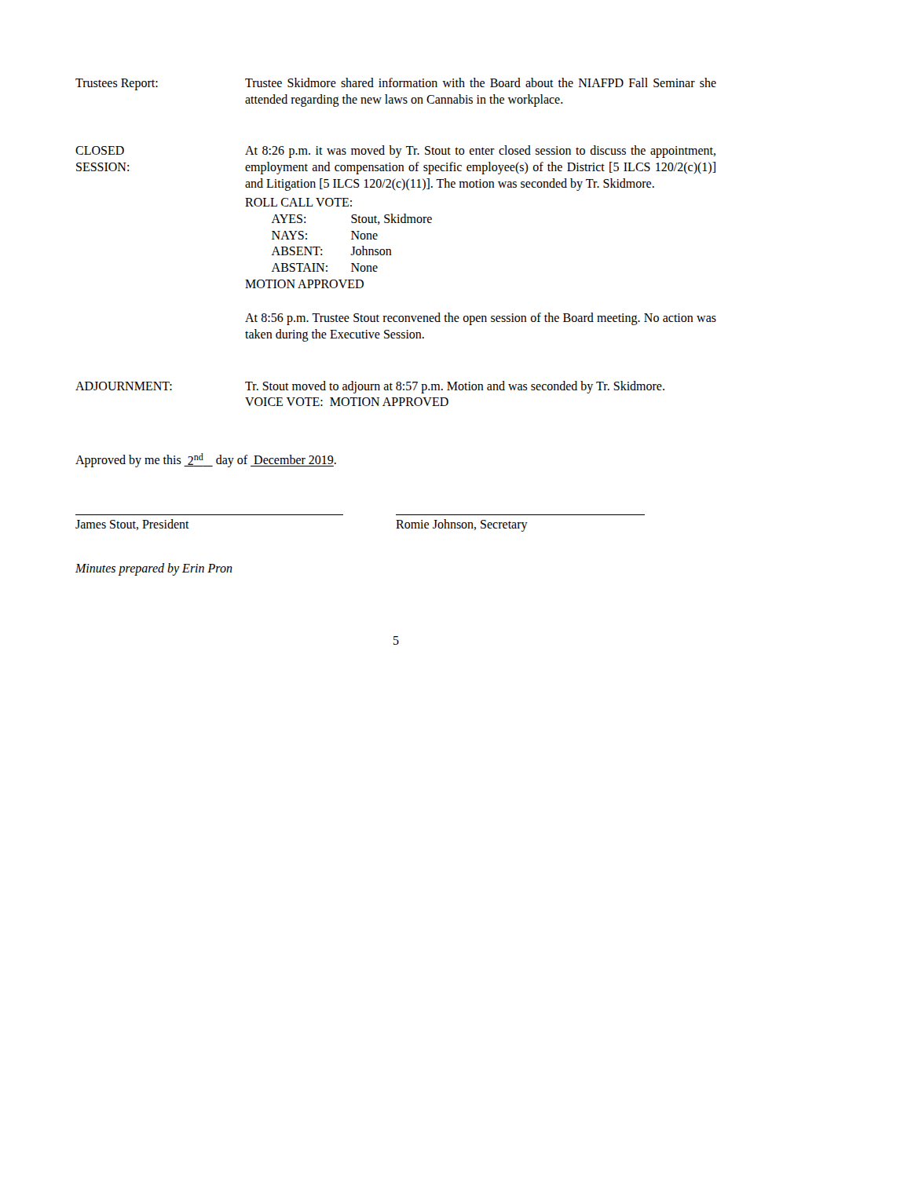Trustees Report:
Trustee Skidmore shared information with the Board about the NIAFPD Fall Seminar she attended regarding the new laws on Cannabis in the workplace.
CLOSED
SESSION:
At 8:26 p.m. it was moved by Tr. Stout to enter closed session to discuss the appointment, employment and compensation of specific employee(s) of the District [5 ILCS 120/2(c)(1)] and Litigation [5 ILCS 120/2(c)(11)]. The motion was seconded by Tr. Skidmore.
ROLL CALL VOTE:
AYES: Stout, Skidmore
NAYS: None
ABSENT: Johnson
ABSTAIN: None
MOTION APPROVED
At 8:56 p.m. Trustee Stout reconvened the open session of the Board meeting. No action was taken during the Executive Session.
ADJOURNMENT:
Tr. Stout moved to adjourn at 8:57 p.m. Motion and was seconded by Tr. Skidmore.
VOICE VOTE: MOTION APPROVED
Approved by me this 2nd day of December 2019.
| James Stout, President | Romie Johnson, Secretary |
Minutes prepared by Erin Pron
5